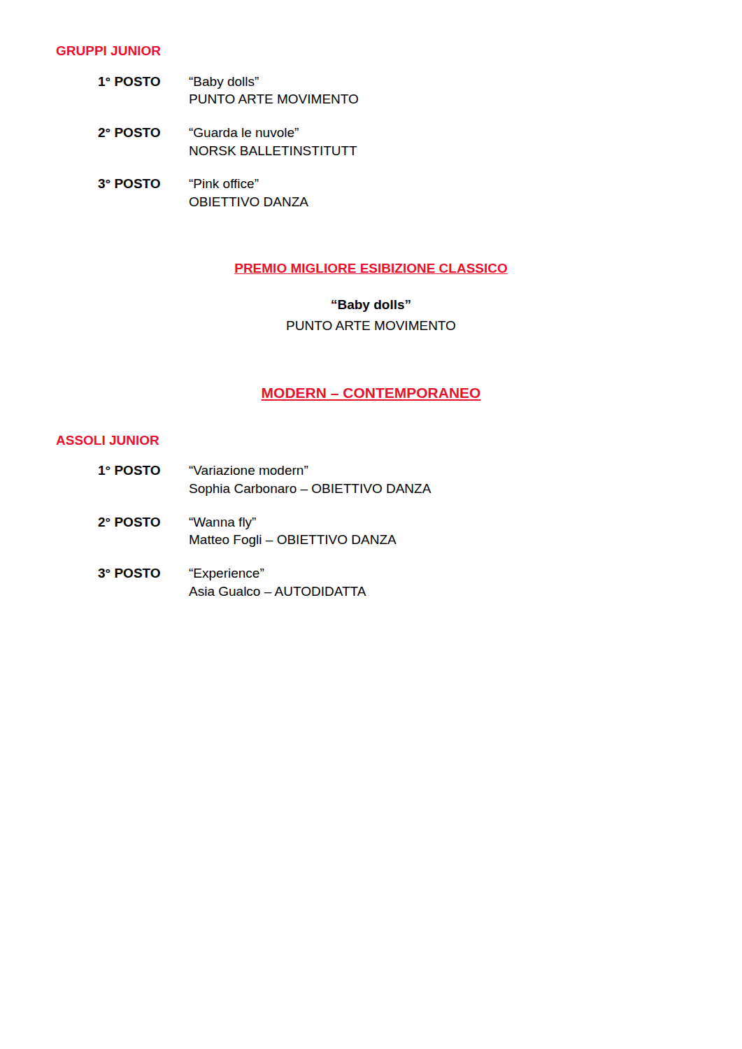GRUPPI JUNIOR
1° POSTO “Baby dolls” PUNTO ARTE MOVIMENTO
2° POSTO “Guarda le nuvole” NORSK BALLETINSTITUTT
3° POSTO “Pink office” OBIETTIVO DANZA
PREMIO MIGLIORE ESIBIZIONE CLASSICO
“Baby dolls”
PUNTO ARTE MOVIMENTO
MODERN – CONTEMPORANEO
ASSOLI JUNIOR
1° POSTO “Variazione modern” Sophia Carbonaro – OBIETTIVO DANZA
2° POSTO “Wanna fly” Matteo Fogli – OBIETTIVO DANZA
3° POSTO “Experience” Asia Gualco – AUTODIDATTA